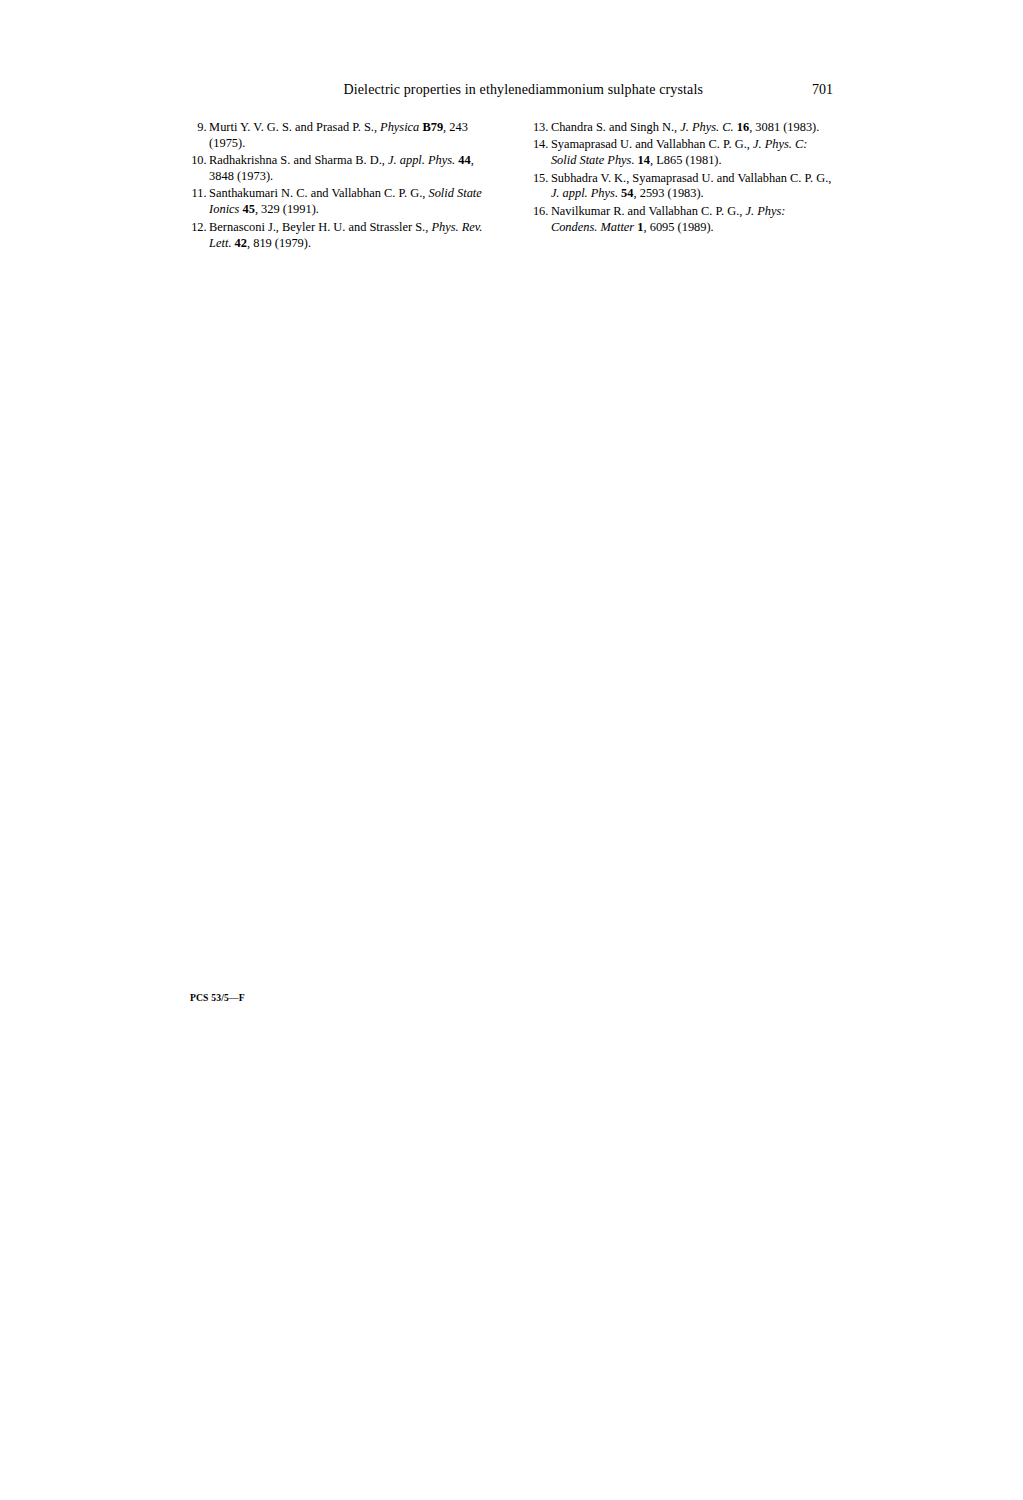Dielectric properties in ethylenediammonium sulphate crystals 701
9. Murti Y. V. G. S. and Prasad P. S., Physica B79, 243 (1975).
10. Radhakrishna S. and Sharma B. D., J. appl. Phys. 44, 3848 (1973).
11. Santhakumari N. C. and Vallabhan C. P. G., Solid State Ionics 45, 329 (1991).
12. Bernasconi J., Beyler H. U. and Strassler S., Phys. Rev. Lett. 42, 819 (1979).
13. Chandra S. and Singh N., J. Phys. C. 16, 3081 (1983).
14. Syamaprasad U. and Vallabhan C. P. G., J. Phys. C: Solid State Phys. 14, L865 (1981).
15. Subhadra V. K., Syamaprasad U. and Vallabhan C. P. G., J. appl. Phys. 54, 2593 (1983).
16. Navilkumar R. and Vallabhan C. P. G., J. Phys: Condens. Matter 1, 6095 (1989).
PCS 53/5—F